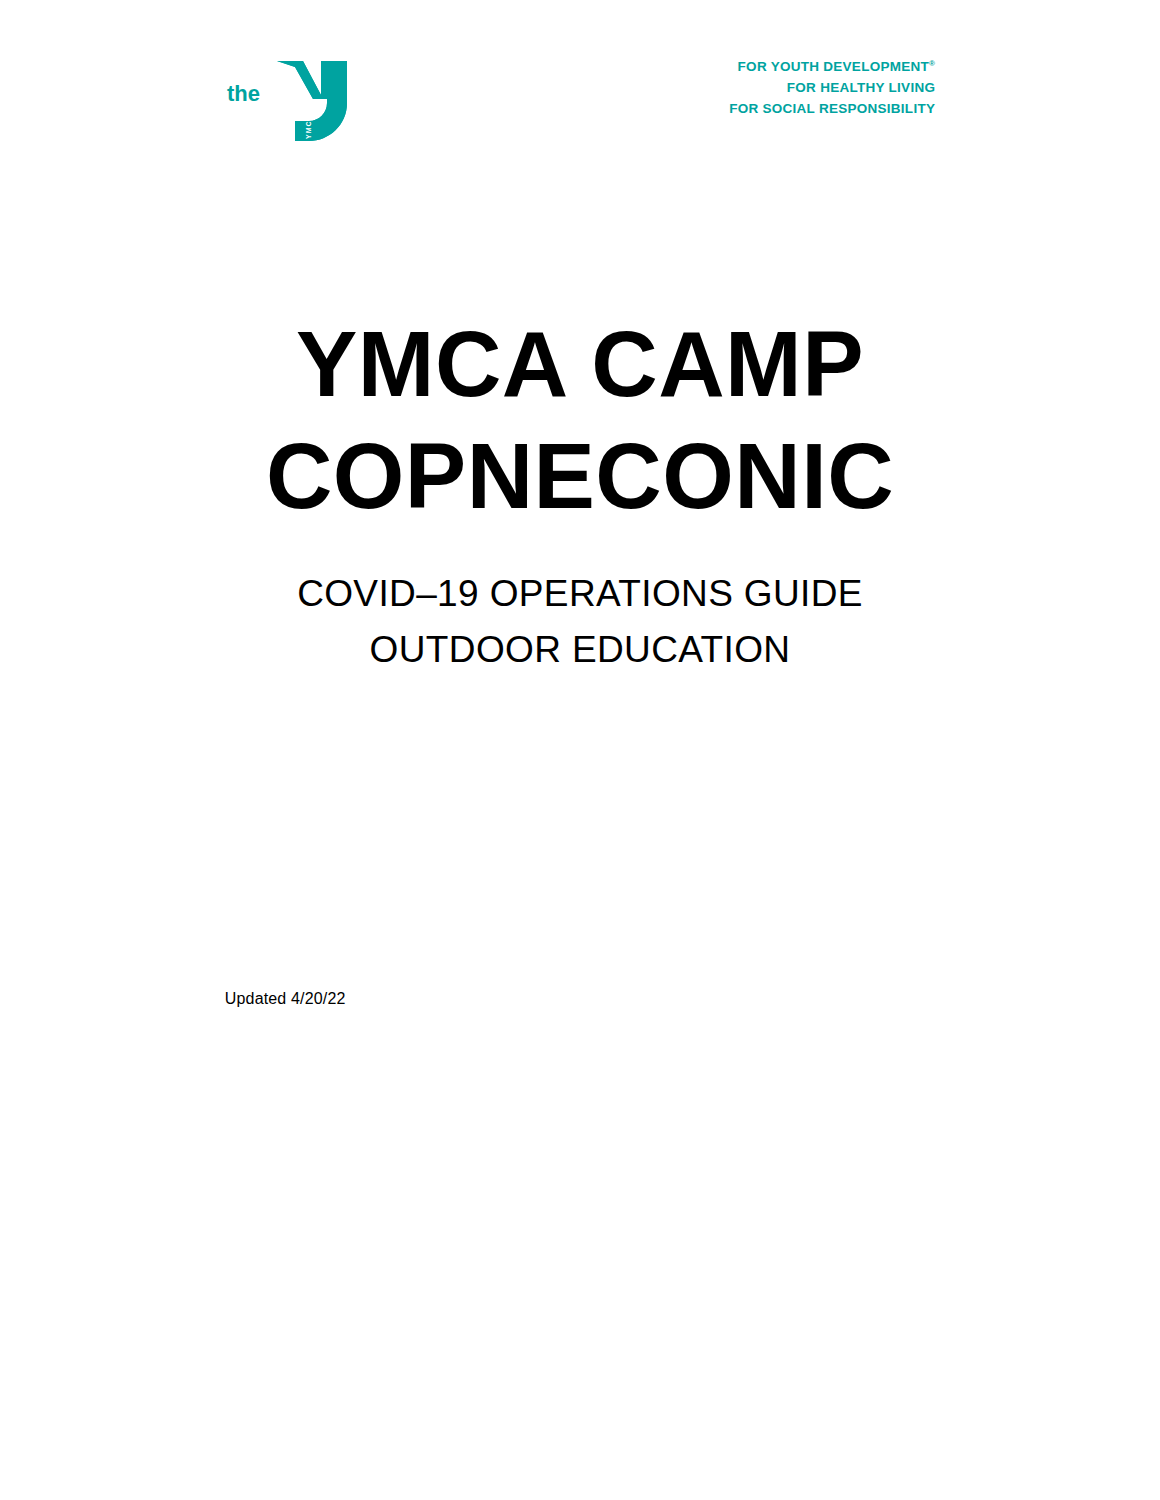the YMCA
FOR YOUTH DEVELOPMENT®
FOR HEALTHY LIVING
FOR SOCIAL RESPONSIBILITY
YMCA CAMP COPNECONIC
COVID–19 OPERATIONS GUIDE OUTDOOR EDUCATION
Updated 4/20/22